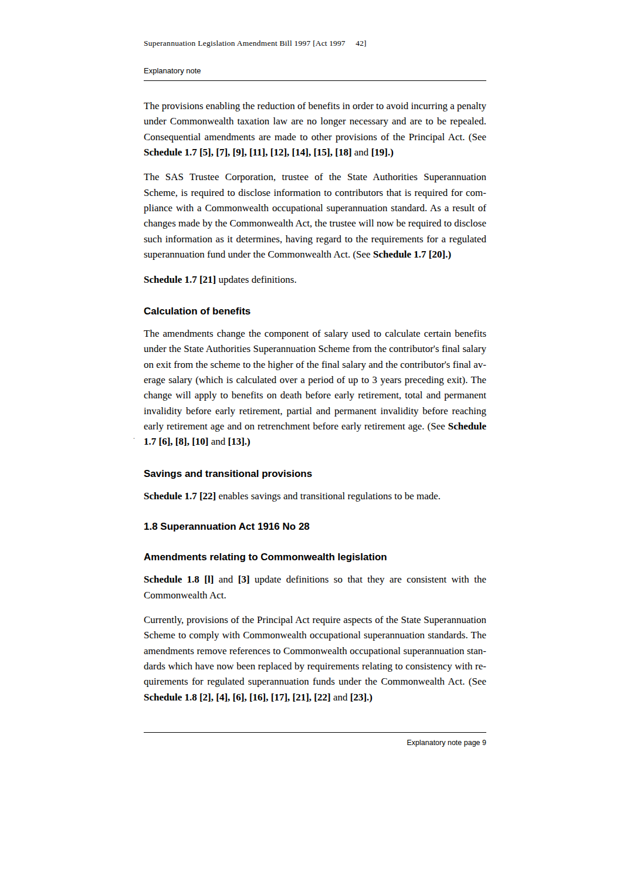Superannuation Legislation Amendment Bill 1997 [Act 1997 42]
Explanatory note
The provisions enabling the reduction of benefits in order to avoid incurring a penalty under Commonwealth taxation law are no longer necessary and are to be repealed. Consequential amendments are made to other provisions of the Principal Act. (See Schedule 1.7 [5], [7], [9], [11], [12], [14], [15], [18] and [19].)
The SAS Trustee Corporation, trustee of the State Authorities Superannuation Scheme, is required to disclose information to contributors that is required for compliance with a Commonwealth occupational superannuation standard. As a result of changes made by the Commonwealth Act, the trustee will now be required to disclose such information as it determines, having regard to the requirements for a regulated superannuation fund under the Commonwealth Act. (See Schedule 1.7 [20].)
Schedule 1.7 [21] updates definitions.
Calculation of benefits
The amendments change the component of salary used to calculate certain benefits under the State Authorities Superannuation Scheme from the contributor's final salary on exit from the scheme to the higher of the final salary and the contributor's final average salary (which is calculated over a period of up to 3 years preceding exit). The change will apply to benefits on death before early retirement, total and permanent invalidity before early retirement, partial and permanent invalidity before reaching early retirement age and on retrenchment before early retirement age. (See Schedule 1.7 [6], [8], [10] and [13].)
Savings and transitional provisions
Schedule 1.7 [22] enables savings and transitional regulations to be made.
1.8 Superannuation Act 1916 No 28
Amendments relating to Commonwealth legislation
Schedule 1.8 [l] and [3] update definitions so that they are consistent with the Commonwealth Act.
Currently, provisions of the Principal Act require aspects of the State Superannuation Scheme to comply with Commonwealth occupational superannuation standards. The amendments remove references to Commonwealth occupational superannuation standards which have now been replaced by requirements relating to consistency with requirements for regulated superannuation funds under the Commonwealth Act. (See Schedule 1.8 [2], [4], [6], [16], [17], [21], [22] and [23].)
Explanatory note page 9
.